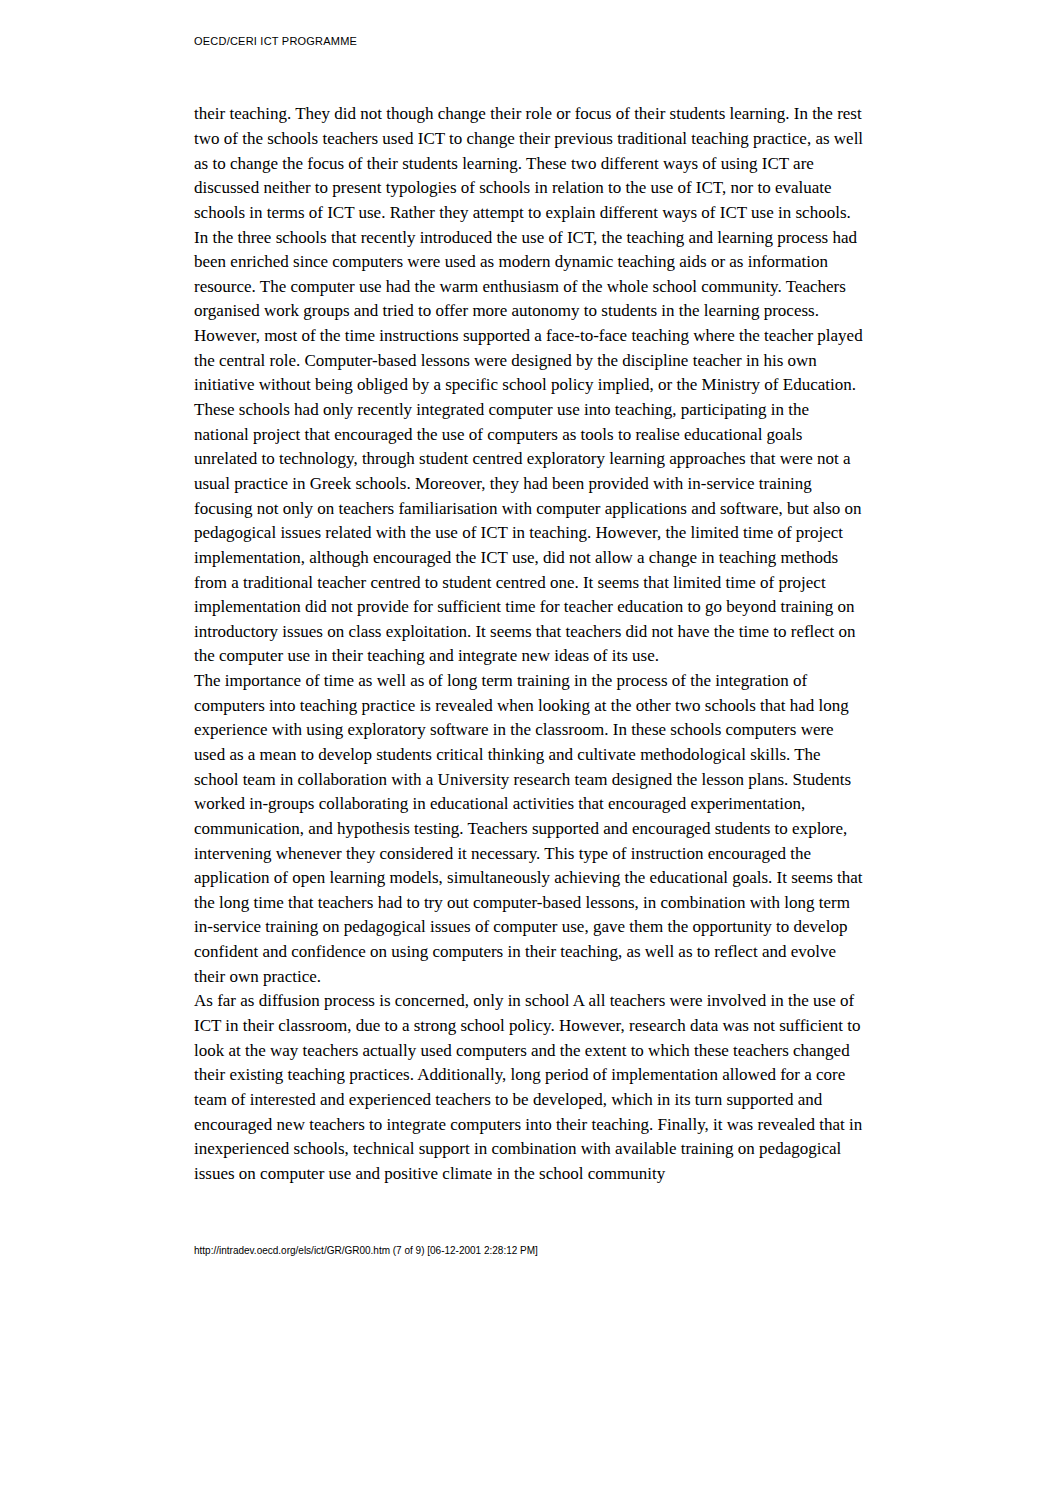OECD/CERI ICT PROGRAMME
their teaching. They did not though change their role or focus of their students learning. In the rest two of the schools teachers used ICT to change their previous traditional teaching practice, as well as to change the focus of their students learning. These two different ways of using ICT are discussed neither to present typologies of schools in relation to the use of ICT, nor to evaluate schools in terms of ICT use. Rather they attempt to explain different ways of ICT use in schools.
In the three schools that recently introduced the use of ICT, the teaching and learning process had been enriched since computers were used as modern dynamic teaching aids or as information resource. The computer use had the warm enthusiasm of the whole school community. Teachers organised work groups and tried to offer more autonomy to students in the learning process. However, most of the time instructions supported a face-to-face teaching where the teacher played the central role. Computer-based lessons were designed by the discipline teacher in his own initiative without being obliged by a specific school policy implied, or the Ministry of Education. These schools had only recently integrated computer use into teaching, participating in the national project that encouraged the use of computers as tools to realise educational goals unrelated to technology, through student centred exploratory learning approaches that were not a usual practice in Greek schools. Moreover, they had been provided with in-service training focusing not only on teachers familiarisation with computer applications and software, but also on pedagogical issues related with the use of ICT in teaching. However, the limited time of project implementation, although encouraged the ICT use, did not allow a change in teaching methods from a traditional teacher centred to student centred one. It seems that limited time of project implementation did not provide for sufficient time for teacher education to go beyond training on introductory issues on class exploitation. It seems that teachers did not have the time to reflect on the computer use in their teaching and integrate new ideas of its use.
The importance of time as well as of long term training in the process of the integration of computers into teaching practice is revealed when looking at the other two schools that had long experience with using exploratory software in the classroom. In these schools computers were used as a mean to develop students critical thinking and cultivate methodological skills. The school team in collaboration with a University research team designed the lesson plans. Students worked in-groups collaborating in educational activities that encouraged experimentation, communication, and hypothesis testing. Teachers supported and encouraged students to explore, intervening whenever they considered it necessary. This type of instruction encouraged the application of open learning models, simultaneously achieving the educational goals. It seems that the long time that teachers had to try out computer-based lessons, in combination with long term in-service training on pedagogical issues of computer use, gave them the opportunity to develop confident and confidence on using computers in their teaching, as well as to reflect and evolve their own practice.
As far as diffusion process is concerned, only in school A all teachers were involved in the use of ICT in their classroom, due to a strong school policy. However, research data was not sufficient to look at the way teachers actually used computers and the extent to which these teachers changed their existing teaching practices. Additionally, long period of implementation allowed for a core team of interested and experienced teachers to be developed, which in its turn supported and encouraged new teachers to integrate computers into their teaching. Finally, it was revealed that in inexperienced schools, technical support in combination with available training on pedagogical issues on computer use and positive climate in the school community
http://intradev.oecd.org/els/ict/GR/GR00.htm (7 of 9) [06-12-2001 2:28:12 PM]